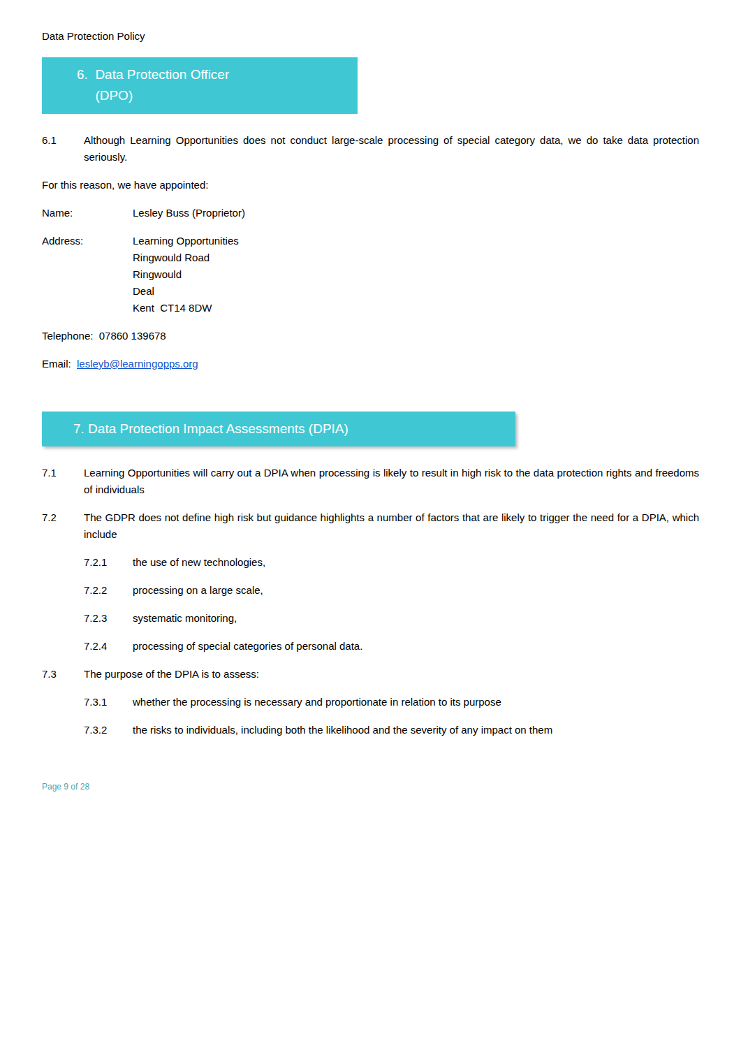Data Protection Policy
6. Data Protection Officer
(DPO)
6.1
Although Learning Opportunities does not conduct large-scale processing of special category data, we do take data protection seriously.
For this reason, we have appointed:
Name:
Lesley Buss (Proprietor)
Address:
Learning Opportunities
Ringwould Road
Ringwould
Deal
Kent CT14 8DW
Telephone: 07860 139678
Email: lesleyb@learningopps.org
7. Data Protection Impact Assessments (DPIA)
7.1
Learning Opportunities will carry out a DPIA when processing is likely to result in high risk to the data protection rights and freedoms of individuals
7.2
The GDPR does not define high risk but guidance highlights a number of factors that are likely to trigger the need for a DPIA, which include
7.2.1
the use of new technologies,
7.2.2
processing on a large scale,
7.2.3
systematic monitoring,
7.2.4
processing of special categories of personal data.
7.3
The purpose of the DPIA is to assess:
7.3.1
whether the processing is necessary and proportionate in relation to its purpose
7.3.2
the risks to individuals, including both the likelihood and the severity of any impact on them
Page 9 of 28